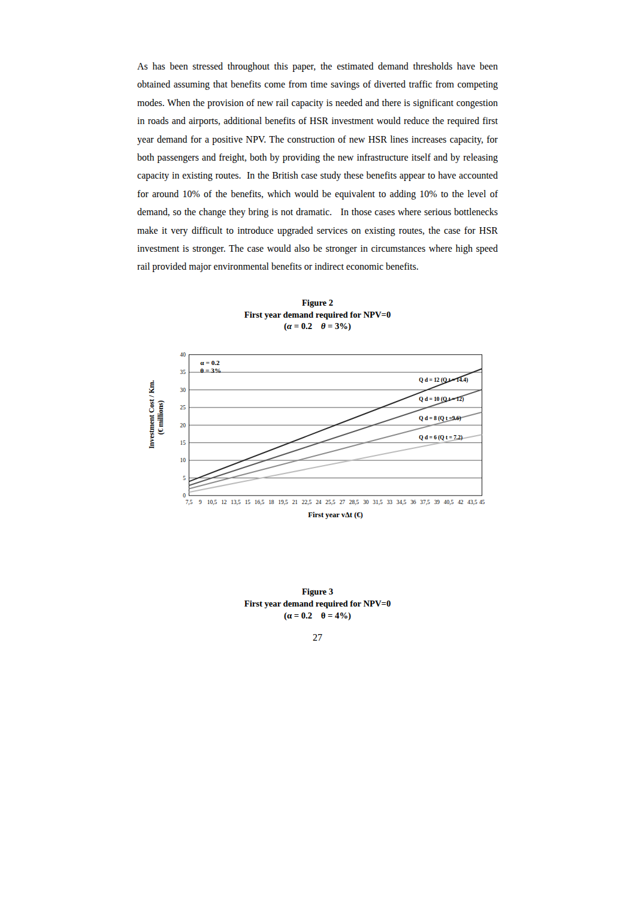As has been stressed throughout this paper, the estimated demand thresholds have been obtained assuming that benefits come from time savings of diverted traffic from competing modes. When the provision of new rail capacity is needed and there is significant congestion in roads and airports, additional benefits of HSR investment would reduce the required first year demand for a positive NPV. The construction of new HSR lines increases capacity, for both passengers and freight, both by providing the new infrastructure itself and by releasing capacity in existing routes. In the British case study these benefits appear to have accounted for around 10% of the benefits, which would be equivalent to adding 10% to the level of demand, so the change they bring is not dramatic. In those cases where serious bottlenecks make it very difficult to introduce upgraded services on existing routes, the case for HSR investment is stronger. The case would also be stronger in circumstances where high speed rail provided major environmental benefits or indirect economic benefits.
Figure 2
First year demand required for NPV=0
(α = 0.2 θ = 3%)
40 35 30 25 20 15 10 5 0 Investment Cost / Km. (€ millions) 7,5 9 10,5 12 13,5 15 16,5 18 19,5 21 22,5 24 25,5 27 28,5 30 31,5 33 34,5 36 37,5 39 40,5 42 43,5 45 First year vΔt (€) α = 0.2 θ = 3% Q d = 12 (Q t = 14.4) Q d = 10 (Q t = 12) Q d = 8 (Q t =9.6) Q d = 6 (Q t = 7.2)
Figure 3
First year demand required for NPV=0
(α = 0.2 θ = 4%)
27